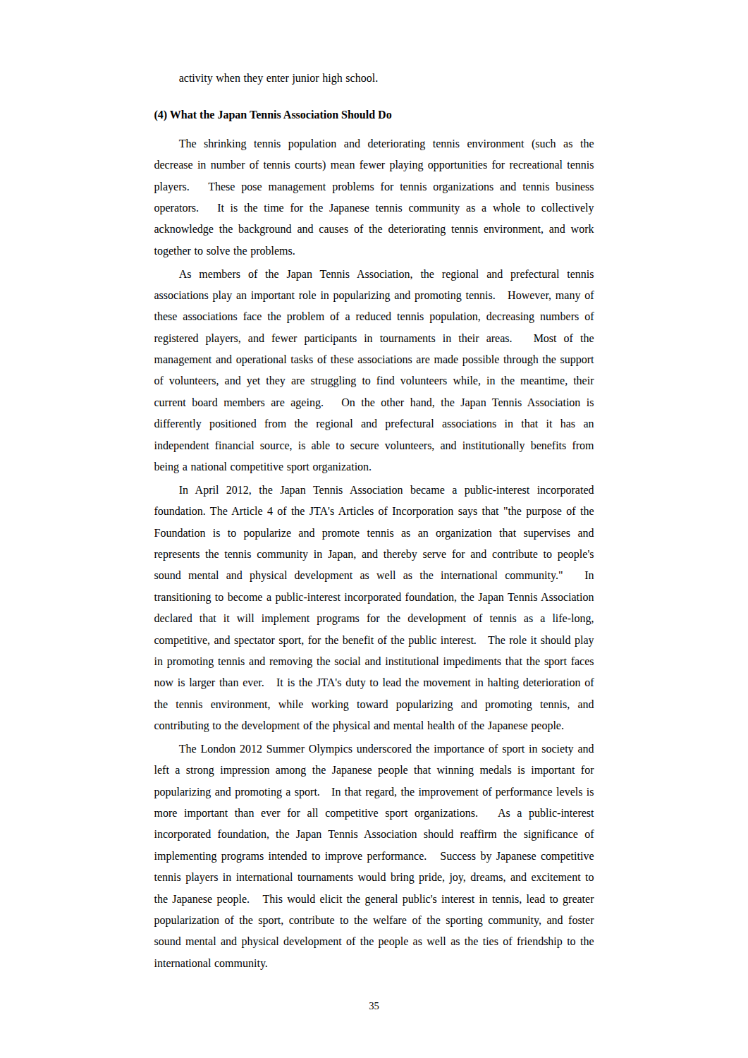activity when they enter junior high school.
(4) What the Japan Tennis Association Should Do
The shrinking tennis population and deteriorating tennis environment (such as the decrease in number of tennis courts) mean fewer playing opportunities for recreational tennis players. These pose management problems for tennis organizations and tennis business operators. It is the time for the Japanese tennis community as a whole to collectively acknowledge the background and causes of the deteriorating tennis environment, and work together to solve the problems.
As members of the Japan Tennis Association, the regional and prefectural tennis associations play an important role in popularizing and promoting tennis. However, many of these associations face the problem of a reduced tennis population, decreasing numbers of registered players, and fewer participants in tournaments in their areas. Most of the management and operational tasks of these associations are made possible through the support of volunteers, and yet they are struggling to find volunteers while, in the meantime, their current board members are ageing. On the other hand, the Japan Tennis Association is differently positioned from the regional and prefectural associations in that it has an independent financial source, is able to secure volunteers, and institutionally benefits from being a national competitive sport organization.
In April 2012, the Japan Tennis Association became a public-interest incorporated foundation. The Article 4 of the JTA's Articles of Incorporation says that "the purpose of the Foundation is to popularize and promote tennis as an organization that supervises and represents the tennis community in Japan, and thereby serve for and contribute to people's sound mental and physical development as well as the international community." In transitioning to become a public-interest incorporated foundation, the Japan Tennis Association declared that it will implement programs for the development of tennis as a life-long, competitive, and spectator sport, for the benefit of the public interest. The role it should play in promoting tennis and removing the social and institutional impediments that the sport faces now is larger than ever. It is the JTA's duty to lead the movement in halting deterioration of the tennis environment, while working toward popularizing and promoting tennis, and contributing to the development of the physical and mental health of the Japanese people.
The London 2012 Summer Olympics underscored the importance of sport in society and left a strong impression among the Japanese people that winning medals is important for popularizing and promoting a sport. In that regard, the improvement of performance levels is more important than ever for all competitive sport organizations. As a public-interest incorporated foundation, the Japan Tennis Association should reaffirm the significance of implementing programs intended to improve performance. Success by Japanese competitive tennis players in international tournaments would bring pride, joy, dreams, and excitement to the Japanese people. This would elicit the general public's interest in tennis, lead to greater popularization of the sport, contribute to the welfare of the sporting community, and foster sound mental and physical development of the people as well as the ties of friendship to the international community.
35